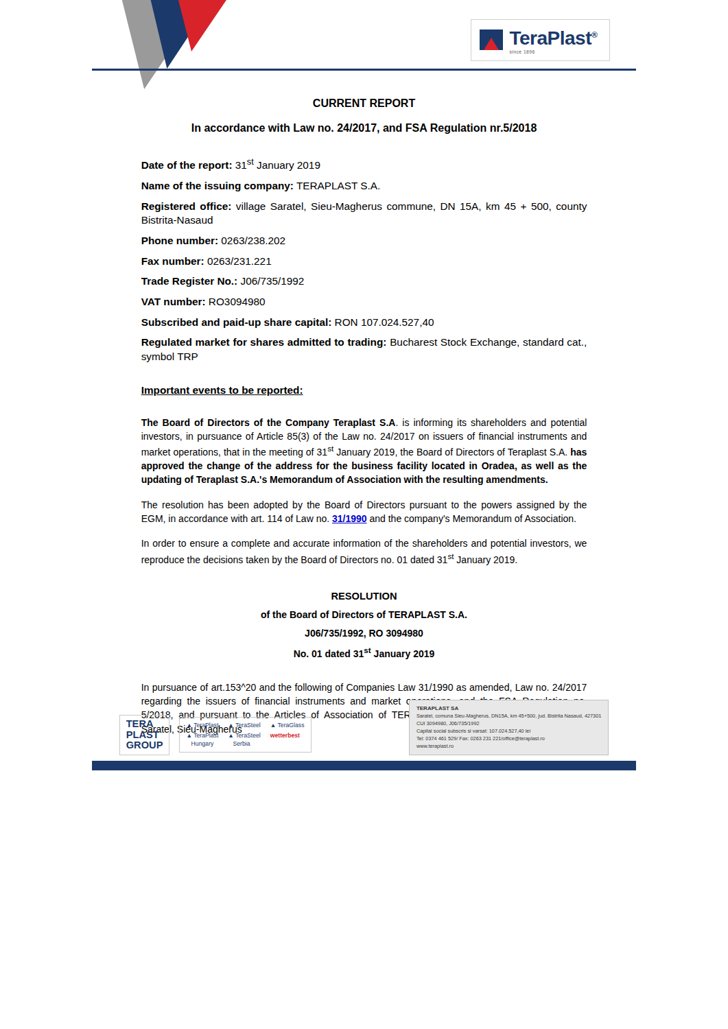TeraPlast®
since 1896
CURRENT REPORT
In accordance with Law no. 24/2017, and FSA Regulation nr.5/2018
Date of the report: 31st January 2019
Name of the issuing company: TERAPLAST S.A.
Registered office: village Saratel, Sieu-Magherus commune, DN 15A, km 45 + 500, county Bistrita-Nasaud
Phone number: 0263/238.202
Fax number: 0263/231.221
Trade Register No.: J06/735/1992
VAT number: RO3094980
Subscribed and paid-up share capital: RON 107.024.527,40
Regulated market for shares admitted to trading: Bucharest Stock Exchange, standard cat., symbol TRP
Important events to be reported:
The Board of Directors of the Company Teraplast S.A. is informing its shareholders and potential investors, in pursuance of Article 85(3) of the Law no. 24/2017 on issuers of financial instruments and market operations, that in the meeting of 31st January 2019, the Board of Directors of Teraplast S.A. has approved the change of the address for the business facility located in Oradea, as well as the updating of Teraplast S.A.'s Memorandum of Association with the resulting amendments.
The resolution has been adopted by the Board of Directors pursuant to the powers assigned by the EGM, in accordance with art. 114 of Law no. 31/1990 and the company's Memorandum of Association.
In order to ensure a complete and accurate information of the shareholders and potential investors, we reproduce the decisions taken by the Board of Directors no. 01 dated 31st January 2019.
RESOLUTION
of the Board of Directors of TERAPLAST S.A.
J06/735/1992, RO 3094980
No. 01 dated 31st January 2019
In pursuance of art.153^20 and the following of Companies Law 31/1990 as amended, Law no. 24/2017 regarding the issuers of financial instruments and market operations, and the FSA Regulation no. 5/2018, and pursuant to the Articles of Association of TERAPLAST S.A., headquartered in village Saratel, Sieu-Magherus
TERA
PLAST
GROUP
▲ TeraPlast ▲ TeraSteel ▲ TeraGlass ▲ TeraPlast
Hungary ▲ TeraSteel
Serbia wetterbest
TERAPLAST SA
Saratel, comuna Sieu-Magherus, DN15A, km 45+500, jud. Bistrita Nasaud, 427301
CUI 3094980, J06/735/1992
Capital social subscris si varsat: 107.024.527,40 lei
Tel: 0374 461 529/ Fax: 0263 231 221/office@teraplast.ro
www.teraplast.ro